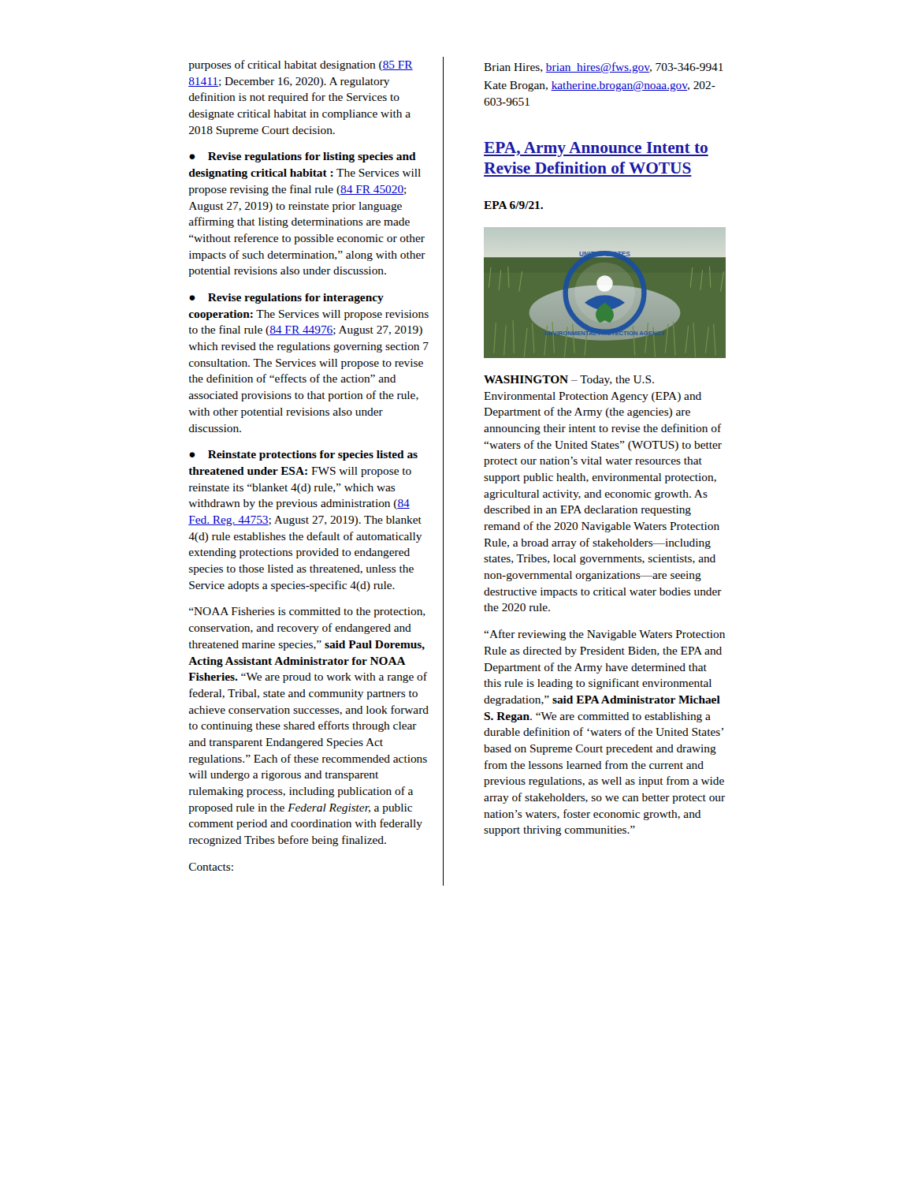purposes of critical habitat designation (85 FR 81411; December 16, 2020). A regulatory definition is not required for the Services to designate critical habitat in compliance with a 2018 Supreme Court decision.
●Revise regulations for listing species and designating critical habitat : The Services will propose revising the final rule (84 FR 45020; August 27, 2019) to reinstate prior language affirming that listing determinations are made “without reference to possible economic or other impacts of such determination,” along with other potential revisions also under discussion.
●Revise regulations for interagency cooperation: The Services will propose revisions to the final rule (84 FR 44976; August 27, 2019) which revised the regulations governing section 7 consultation. The Services will propose to revise the definition of “effects of the action” and associated provisions to that portion of the rule, with other potential revisions also under discussion.
●Reinstate protections for species listed as threatened under ESA: FWS will propose to reinstate its “blanket 4(d) rule,” which was withdrawn by the previous administration (84 Fed. Reg. 44753; August 27, 2019). The blanket 4(d) rule establishes the default of automatically extending protections provided to endangered species to those listed as threatened, unless the Service adopts a species-specific 4(d) rule.
“NOAA Fisheries is committed to the protection, conservation, and recovery of endangered and threatened marine species,” said Paul Doremus, Acting Assistant Administrator for NOAA Fisheries. “We are proud to work with a range of federal, Tribal, state and community partners to achieve conservation successes, and look forward to continuing these shared efforts through clear and transparent Endangered Species Act regulations.” Each of these recommended actions will undergo a rigorous and transparent rulemaking process, including publication of a proposed rule in the Federal Register, a public comment period and coordination with federally recognized Tribes before being finalized.
Contacts:
Brian Hires, brian_hires@fws.gov, 703-346-9941
Kate Brogan, katherine.brogan@noaa.gov, 202-603-9651
EPA, Army Announce Intent to Revise Definition of WOTUS
EPA 6/9/21.
WASHINGTON – Today, the U.S. Environmental Protection Agency (EPA) and Department of the Army (the agencies) are announcing their intent to revise the definition of “waters of the United States” (WOTUS) to better protect our nation’s vital water resources that support public health, environmental protection, agricultural activity, and economic growth. As described in an EPA declaration requesting remand of the 2020 Navigable Waters Protection Rule, a broad array of stakeholders—including states, Tribes, local governments, scientists, and non-governmental organizations—are seeing destructive impacts to critical water bodies under the 2020 rule.
“After reviewing the Navigable Waters Protection Rule as directed by President Biden, the EPA and Department of the Army have determined that this rule is leading to significant environmental degradation,” said EPA Administrator Michael S. Regan. “We are committed to establishing a durable definition of ‘waters of the United States’ based on Supreme Court precedent and drawing from the lessons learned from the current and previous regulations, as well as input from a wide array of stakeholders, so we can better protect our nation’s waters, foster economic growth, and support thriving communities.”